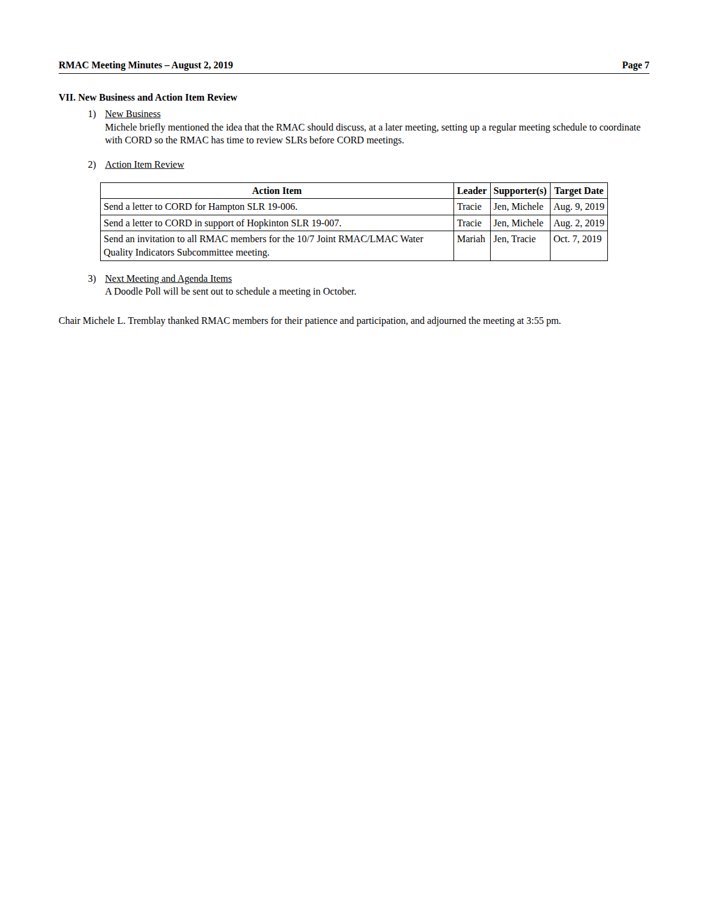RMAC Meeting Minutes – August 2, 2019 Page 7
VII. New Business and Action Item Review
1) New Business
Michele briefly mentioned the idea that the RMAC should discuss, at a later meeting, setting up a regular meeting schedule to coordinate with CORD so the RMAC has time to review SLRs before CORD meetings.
2) Action Item Review
| Action Item | Leader | Supporter(s) | Target Date |
| --- | --- | --- | --- |
| Send a letter to CORD for Hampton SLR 19-006. | Tracie | Jen, Michele | Aug. 9, 2019 |
| Send a letter to CORD in support of Hopkinton SLR 19-007. | Tracie | Jen, Michele | Aug. 2, 2019 |
| Send an invitation to all RMAC members for the 10/7 Joint RMAC/LMAC Water Quality Indicators Subcommittee meeting. | Mariah | Jen, Tracie | Oct. 7, 2019 |
3) Next Meeting and Agenda Items
A Doodle Poll will be sent out to schedule a meeting in October.
Chair Michele L. Tremblay thanked RMAC members for their patience and participation, and adjourned the meeting at 3:55 pm.